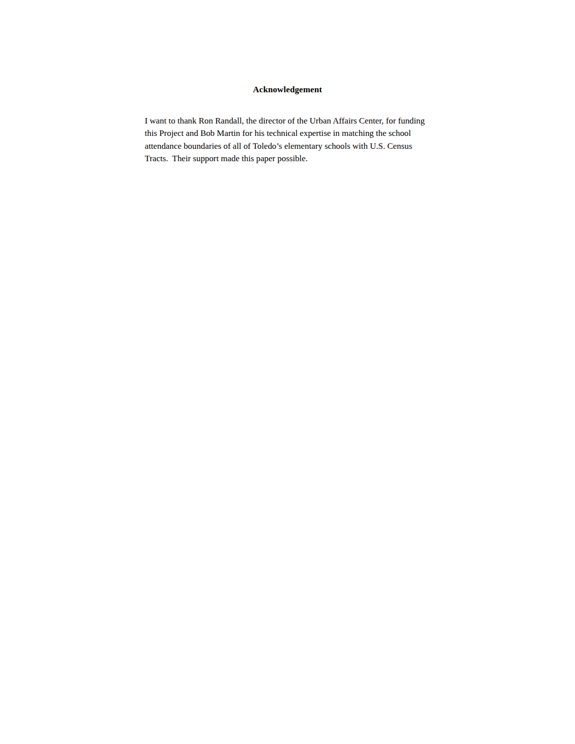Acknowledgement
I want to thank Ron Randall, the director of the Urban Affairs Center, for funding this Project and Bob Martin for his technical expertise in matching the school attendance boundaries of all of Toledo’s elementary schools with U.S. Census Tracts. Their support made this paper possible.